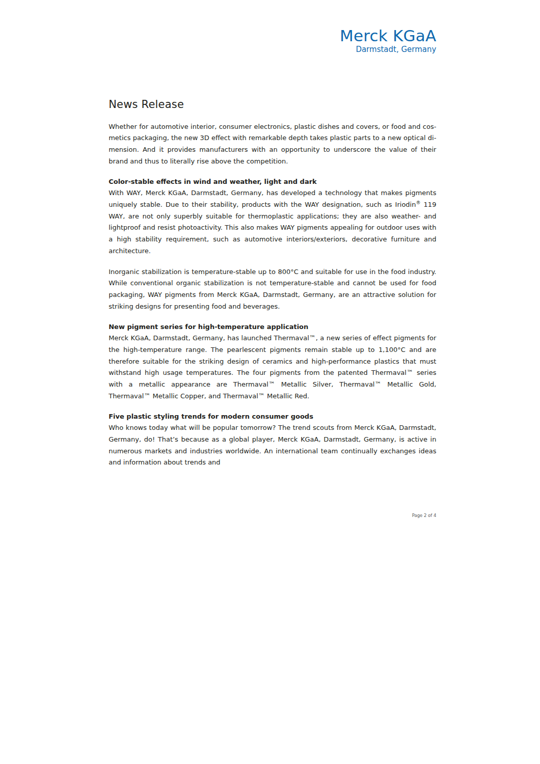Merck KGaA
Darmstadt, Germany
News Release
Whether for automotive interior, consumer electronics, plastic dishes and covers, or food and cosmetics packaging, the new 3D effect with remarkable depth takes plastic parts to a new optical dimension. And it provides manufacturers with an opportunity to underscore the value of their brand and thus to literally rise above the competition.
Color-stable effects in wind and weather, light and dark
With WAY, Merck KGaA, Darmstadt, Germany, has developed a technology that makes pigments uniquely stable. Due to their stability, products with the WAY designation, such as Iriodin® 119 WAY, are not only superbly suitable for thermoplastic applications; they are also weather- and lightproof and resist photoactivity. This also makes WAY pigments appealing for outdoor uses with a high stability requirement, such as automotive interiors/exteriors, decorative furniture and architecture.
Inorganic stabilization is temperature-stable up to 800°C and suitable for use in the food industry. While conventional organic stabilization is not temperature-stable and cannot be used for food packaging, WAY pigments from Merck KGaA, Darmstadt, Germany, are an attractive solution for striking designs for presenting food and beverages.
New pigment series for high-temperature application
Merck KGaA, Darmstadt, Germany, has launched Thermaval™, a new series of effect pigments for the high-temperature range. The pearlescent pigments remain stable up to 1,100°C and are therefore suitable for the striking design of ceramics and high-performance plastics that must withstand high usage temperatures. The four pigments from the patented Thermaval™ series with a metallic appearance are Thermaval™ Metallic Silver, Thermaval™ Metallic Gold, Thermaval™ Metallic Copper, and Thermaval™ Metallic Red.
Five plastic styling trends for modern consumer goods
Who knows today what will be popular tomorrow? The trend scouts from Merck KGaA, Darmstadt, Germany, do! That’s because as a global player, Merck KGaA, Darmstadt, Germany, is active in numerous markets and industries worldwide. An international team continually exchanges ideas and information about trends and
Page 2 of 4